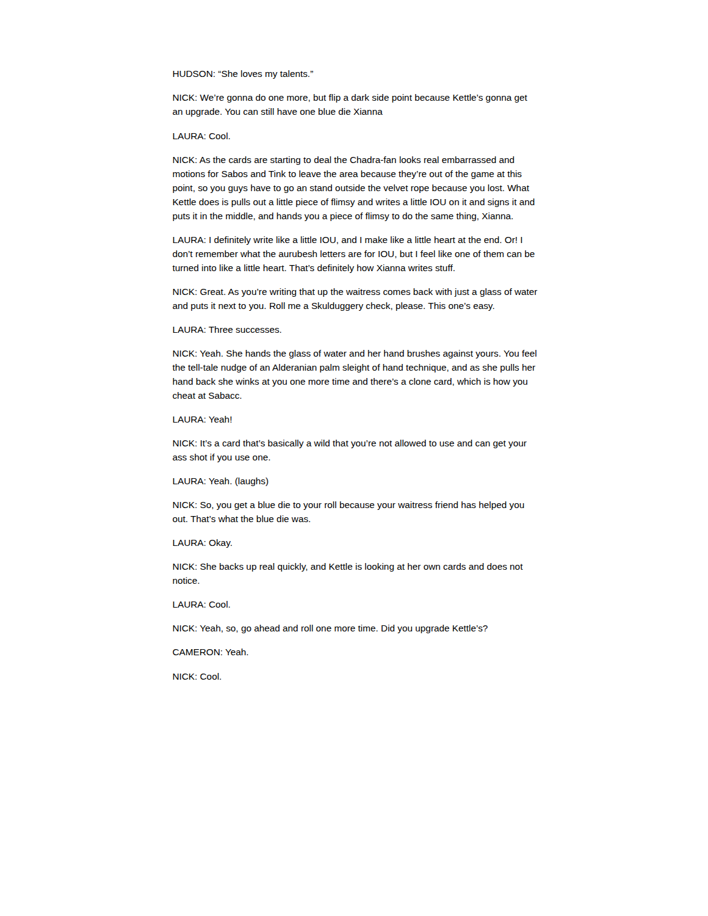HUDSON: “She loves my talents.”
NICK: We’re gonna do one more, but flip a dark side point because Kettle’s gonna get an upgrade. You can still have one blue die Xianna
LAURA: Cool.
NICK: As the cards are starting to deal the Chadra-fan looks real embarrassed and motions for Sabos and Tink to leave the area because they’re out of the game at this point, so you guys have to go an stand outside the velvet rope because you lost. What Kettle does is pulls out a little piece of flimsy and writes a little IOU on it and signs it and puts it in the middle, and hands you a piece of flimsy to do the same thing, Xianna.
LAURA: I definitely write like a little IOU, and I make like a little heart at the end. Or! I don’t remember what the aurubesh letters are for IOU, but I feel like one of them can be turned into like a little heart. That’s definitely how Xianna writes stuff.
NICK: Great. As you’re writing that up the waitress comes back with just a glass of water and puts it next to you. Roll me a Skulduggery check, please. This one’s easy.
LAURA: Three successes.
NICK: Yeah. She hands the glass of water and her hand brushes against yours. You feel the tell-tale nudge of an Alderanian palm sleight of hand technique, and as she pulls her hand back she winks at you one more time and there’s a clone card, which is how you cheat at Sabacc.
LAURA: Yeah!
NICK: It’s a card that’s basically a wild that you’re not allowed to use and can get your ass shot if you use one.
LAURA: Yeah. (laughs)
NICK: So, you get a blue die to your roll because your waitress friend has helped you out. That’s what the blue die was.
LAURA: Okay.
NICK: She backs up real quickly, and Kettle is looking at her own cards and does not notice.
LAURA: Cool.
NICK: Yeah, so, go ahead and roll one more time. Did you upgrade Kettle’s?
CAMERON: Yeah.
NICK: Cool.